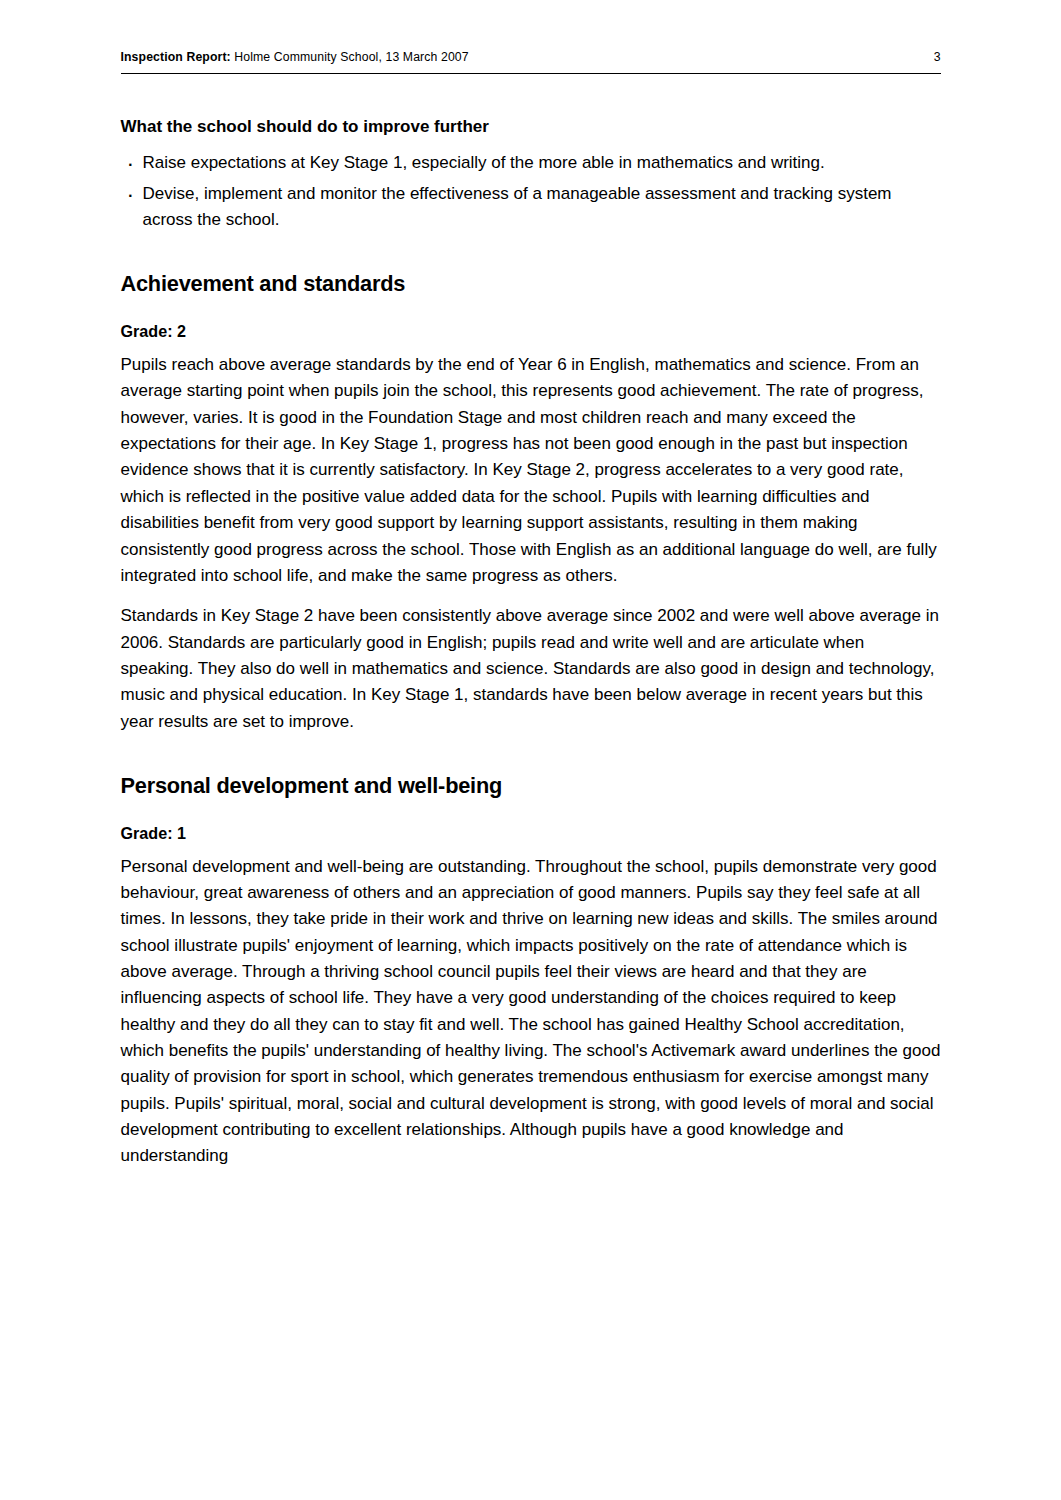Inspection Report: Holme Community School, 13 March 2007
3
What the school should do to improve further
Raise expectations at Key Stage 1, especially of the more able in mathematics and writing.
Devise, implement and monitor the effectiveness of a manageable assessment and tracking system across the school.
Achievement and standards
Grade: 2
Pupils reach above average standards by the end of Year 6 in English, mathematics and science. From an average starting point when pupils join the school, this represents good achievement. The rate of progress, however, varies. It is good in the Foundation Stage and most children reach and many exceed the expectations for their age. In Key Stage 1, progress has not been good enough in the past but inspection evidence shows that it is currently satisfactory. In Key Stage 2, progress accelerates to a very good rate, which is reflected in the positive value added data for the school. Pupils with learning difficulties and disabilities benefit from very good support by learning support assistants, resulting in them making consistently good progress across the school. Those with English as an additional language do well, are fully integrated into school life, and make the same progress as others.
Standards in Key Stage 2 have been consistently above average since 2002 and were well above average in 2006. Standards are particularly good in English; pupils read and write well and are articulate when speaking. They also do well in mathematics and science. Standards are also good in design and technology, music and physical education. In Key Stage 1, standards have been below average in recent years but this year results are set to improve.
Personal development and well-being
Grade: 1
Personal development and well-being are outstanding. Throughout the school, pupils demonstrate very good behaviour, great awareness of others and an appreciation of good manners. Pupils say they feel safe at all times. In lessons, they take pride in their work and thrive on learning new ideas and skills. The smiles around school illustrate pupils' enjoyment of learning, which impacts positively on the rate of attendance which is above average. Through a thriving school council pupils feel their views are heard and that they are influencing aspects of school life. They have a very good understanding of the choices required to keep healthy and they do all they can to stay fit and well. The school has gained Healthy School accreditation, which benefits the pupils' understanding of healthy living. The school's Activemark award underlines the good quality of provision for sport in school, which generates tremendous enthusiasm for exercise amongst many pupils. Pupils' spiritual, moral, social and cultural development is strong, with good levels of moral and social development contributing to excellent relationships. Although pupils have a good knowledge and understanding